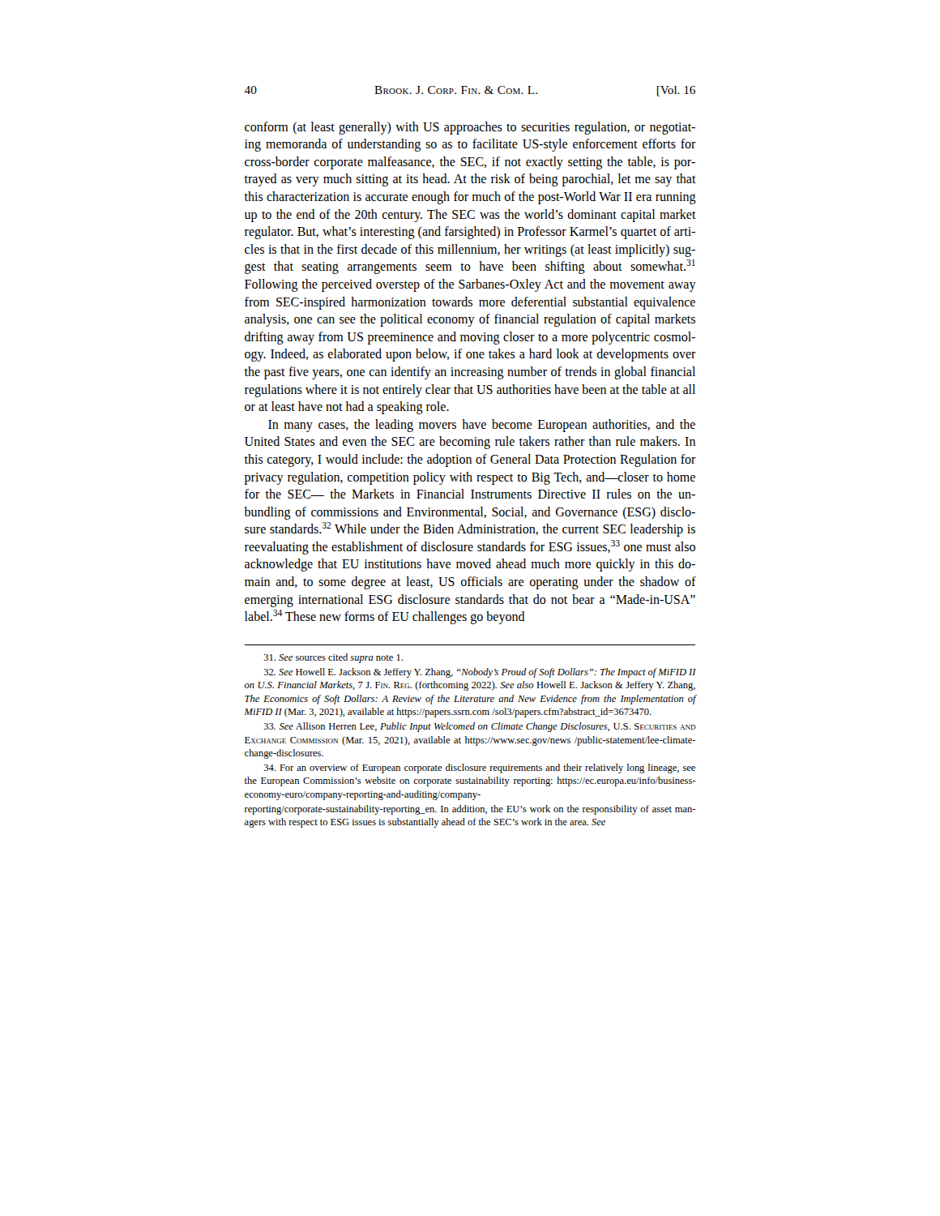40 Brook. J. Corp. Fin. & Com. L. [Vol. 16
conform (at least generally) with US approaches to securities regulation, or negotiating memoranda of understanding so as to facilitate US-style enforcement efforts for cross-border corporate malfeasance, the SEC, if not exactly setting the table, is portrayed as very much sitting at its head. At the risk of being parochial, let me say that this characterization is accurate enough for much of the post-World War II era running up to the end of the 20th century. The SEC was the world’s dominant capital market regulator. But, what’s interesting (and farsighted) in Professor Karmel’s quartet of articles is that in the first decade of this millennium, her writings (at least implicitly) suggest that seating arrangements seem to have been shifting about somewhat.31 Following the perceived overstep of the Sarbanes-Oxley Act and the movement away from SEC-inspired harmonization towards more deferential substantial equivalence analysis, one can see the political economy of financial regulation of capital markets drifting away from US preeminence and moving closer to a more polycentric cosmology. Indeed, as elaborated upon below, if one takes a hard look at developments over the past five years, one can identify an increasing number of trends in global financial regulations where it is not entirely clear that US authorities have been at the table at all or at least have not had a speaking role.
In many cases, the leading movers have become European authorities, and the United States and even the SEC are becoming rule takers rather than rule makers. In this category, I would include: the adoption of General Data Protection Regulation for privacy regulation, competition policy with respect to Big Tech, and—closer to home for the SEC— the Markets in Financial Instruments Directive II rules on the unbundling of commissions and Environmental, Social, and Governance (ESG) disclosure standards.32 While under the Biden Administration, the current SEC leadership is reevaluating the establishment of disclosure standards for ESG issues,33 one must also acknowledge that EU institutions have moved ahead much more quickly in this domain and, to some degree at least, US officials are operating under the shadow of emerging international ESG disclosure standards that do not bear a “Made-in-USA” label.34 These new forms of EU challenges go beyond
31. See sources cited supra note 1.
32. See Howell E. Jackson & Jeffery Y. Zhang, “Nobody’s Proud of Soft Dollars”: The Impact of MiFID II on U.S. Financial Markets, 7 J. Fin. Reg. (forthcoming 2022). See also Howell E. Jackson & Jeffery Y. Zhang, The Economics of Soft Dollars: A Review of the Literature and New Evidence from the Implementation of MiFID II (Mar. 3, 2021), available at https://papers.ssrn.com /sol3/papers.cfm?abstract_id=3673470.
33. See Allison Herren Lee, Public Input Welcomed on Climate Change Disclosures, U.S. Securities and Exchange Commission (Mar. 15, 2021), available at https://www.sec.gov/news /public-statement/lee-climate-change-disclosures.
34. For an overview of European corporate disclosure requirements and their relatively long lineage, see the European Commission’s website on corporate sustainability reporting: https://ec.europa.eu/info/business-economy-euro/company-reporting-and-auditing/company-
reporting/corporate-sustainability-reporting_en. In addition, the EU’s work on the responsibility of asset managers with respect to ESG issues is substantially ahead of the SEC’s work in the area. See